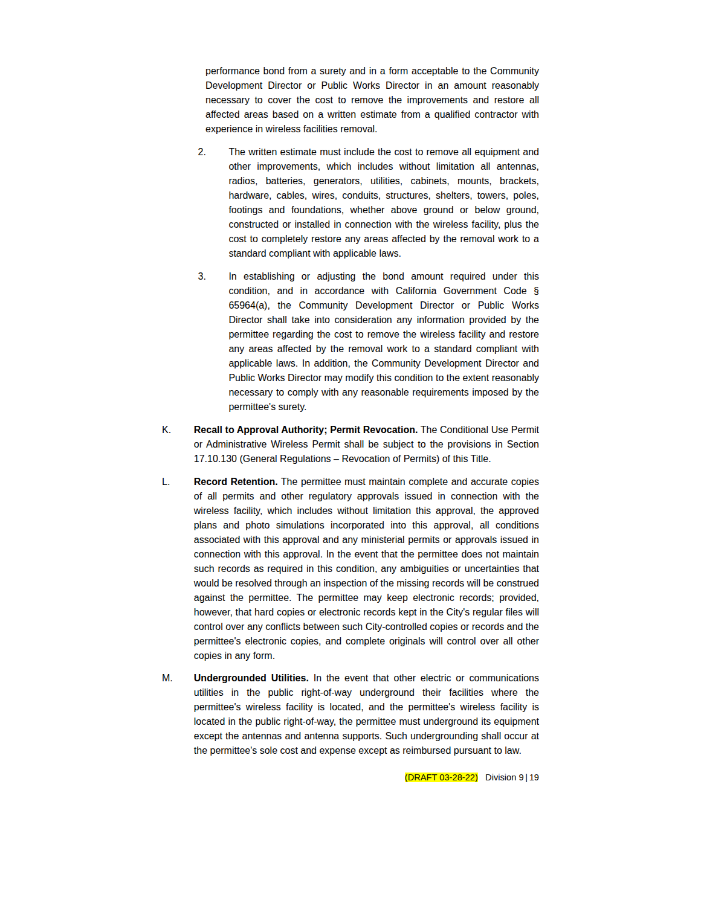performance bond from a surety and in a form acceptable to the Community Development Director or Public Works Director in an amount reasonably necessary to cover the cost to remove the improvements and restore all affected areas based on a written estimate from a qualified contractor with experience in wireless facilities removal.
2. The written estimate must include the cost to remove all equipment and other improvements, which includes without limitation all antennas, radios, batteries, generators, utilities, cabinets, mounts, brackets, hardware, cables, wires, conduits, structures, shelters, towers, poles, footings and foundations, whether above ground or below ground, constructed or installed in connection with the wireless facility, plus the cost to completely restore any areas affected by the removal work to a standard compliant with applicable laws.
3. In establishing or adjusting the bond amount required under this condition, and in accordance with California Government Code § 65964(a), the Community Development Director or Public Works Director shall take into consideration any information provided by the permittee regarding the cost to remove the wireless facility and restore any areas affected by the removal work to a standard compliant with applicable laws. In addition, the Community Development Director and Public Works Director may modify this condition to the extent reasonably necessary to comply with any reasonable requirements imposed by the permittee's surety.
K. Recall to Approval Authority; Permit Revocation. The Conditional Use Permit or Administrative Wireless Permit shall be subject to the provisions in Section 17.10.130 (General Regulations – Revocation of Permits) of this Title.
L. Record Retention. The permittee must maintain complete and accurate copies of all permits and other regulatory approvals issued in connection with the wireless facility, which includes without limitation this approval, the approved plans and photo simulations incorporated into this approval, all conditions associated with this approval and any ministerial permits or approvals issued in connection with this approval. In the event that the permittee does not maintain such records as required in this condition, any ambiguities or uncertainties that would be resolved through an inspection of the missing records will be construed against the permittee. The permittee may keep electronic records; provided, however, that hard copies or electronic records kept in the City's regular files will control over any conflicts between such City-controlled copies or records and the permittee's electronic copies, and complete originals will control over all other copies in any form.
M. Undergrounded Utilities. In the event that other electric or communications utilities in the public right-of-way underground their facilities where the permittee's wireless facility is located, and the permittee's wireless facility is located in the public right-of-way, the permittee must underground its equipment except the antennas and antenna supports. Such undergrounding shall occur at the permittee's sole cost and expense except as reimbursed pursuant to law.
(DRAFT 03-28-22) Division 9|19